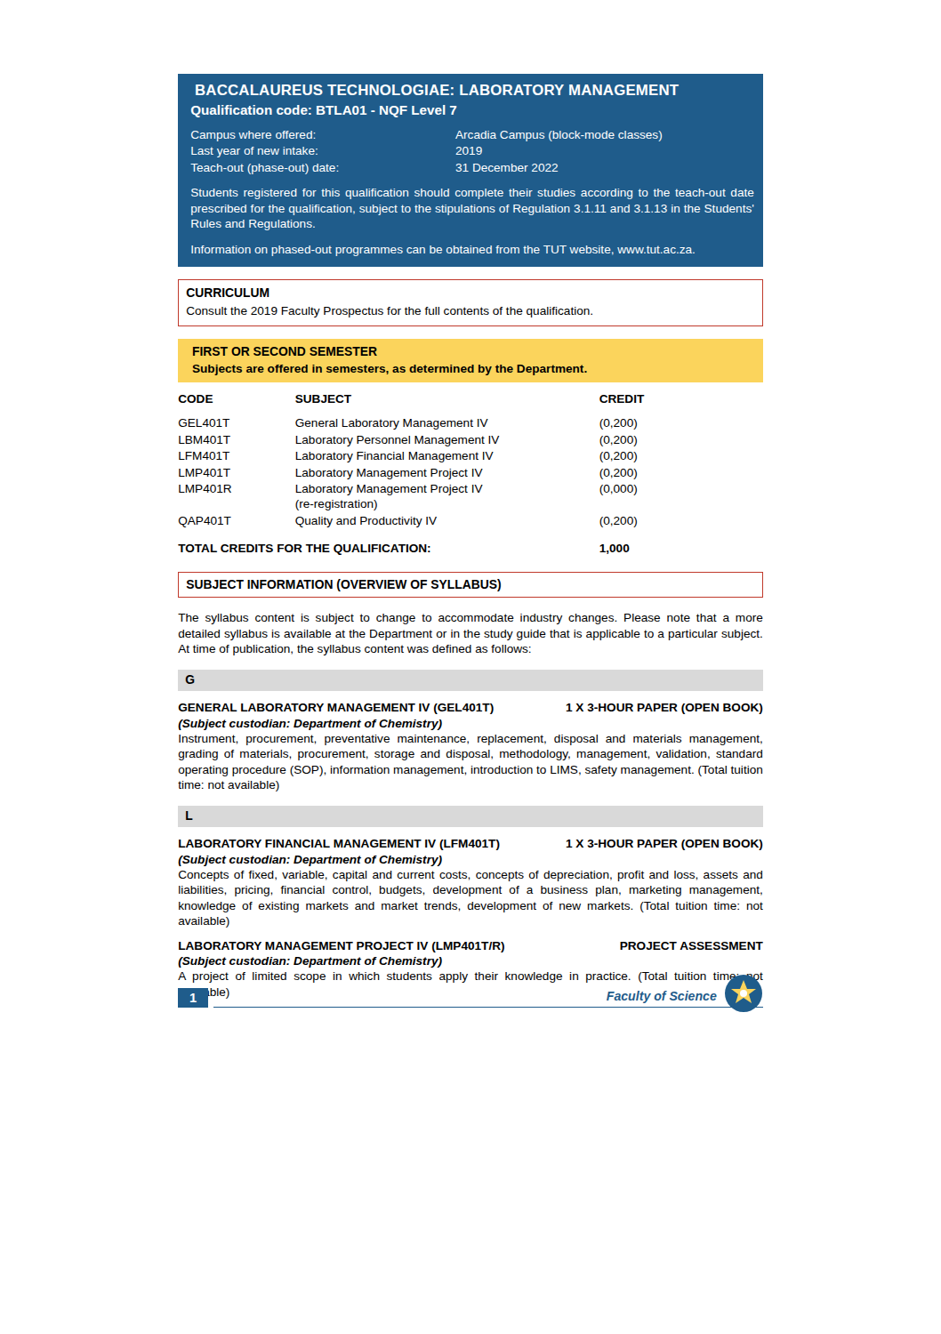BACCALAUREUS TECHNOLOGIAE: LABORATORY MANAGEMENT
Qualification code: BTLA01 - NQF Level 7
| Campus where offered: | Arcadia Campus (block-mode classes) |
| Last year of new intake: | 2019 |
| Teach-out (phase-out) date: | 31 December 2022 |
Students registered for this qualification should complete their studies according to the teach-out date prescribed for the qualification, subject to the stipulations of Regulation 3.1.11 and 3.1.13 in the Students' Rules and Regulations.
Information on phased-out programmes can be obtained from the TUT website, www.tut.ac.za.
CURRICULUM
Consult the 2019 Faculty Prospectus for the full contents of the qualification.
FIRST OR SECOND SEMESTER
Subjects are offered in semesters, as determined by the Department.
| CODE | SUBJECT | CREDIT |
| --- | --- | --- |
| GEL401T | General Laboratory Management IV | (0,200) |
| LBM401T | Laboratory Personnel Management IV | (0,200) |
| LFM401T | Laboratory Financial Management IV | (0,200) |
| LMP401T | Laboratory Management Project IV | (0,200) |
| LMP401R | Laboratory Management Project IV (re-registration) | (0,000) |
| QAP401T | Quality and Productivity IV | (0,200) |
| TOTAL CREDITS FOR THE QUALIFICATION: | 1,000 |
SUBJECT INFORMATION (OVERVIEW OF SYLLABUS)
The syllabus content is subject to change to accommodate industry changes. Please note that a more detailed syllabus is available at the Department or in the study guide that is applicable to a particular subject. At time of publication, the syllabus content was defined as follows:
G
GENERAL LABORATORY MANAGEMENT IV (GEL401T) 1 X 3-HOUR PAPER (OPEN BOOK)
(Subject custodian: Department of Chemistry)
Instrument, procurement, preventative maintenance, replacement, disposal and materials management, grading of materials, procurement, storage and disposal, methodology, management, validation, standard operating procedure (SOP), information management, introduction to LIMS, safety management. (Total tuition time: not available)
L
LABORATORY FINANCIAL MANAGEMENT IV (LFM401T) 1 X 3-HOUR PAPER (OPEN BOOK)
(Subject custodian: Department of Chemistry)
Concepts of fixed, variable, capital and current costs, concepts of depreciation, profit and loss, assets and liabilities, pricing, financial control, budgets, development of a business plan, marketing management, knowledge of existing markets and market trends, development of new markets. (Total tuition time: not available)
LABORATORY MANAGEMENT PROJECT IV (LMP401T/R) PROJECT ASSESSMENT
(Subject custodian: Department of Chemistry)
A project of limited scope in which students apply their knowledge in practice. (Total tuition time: not available)
1
Faculty of Science